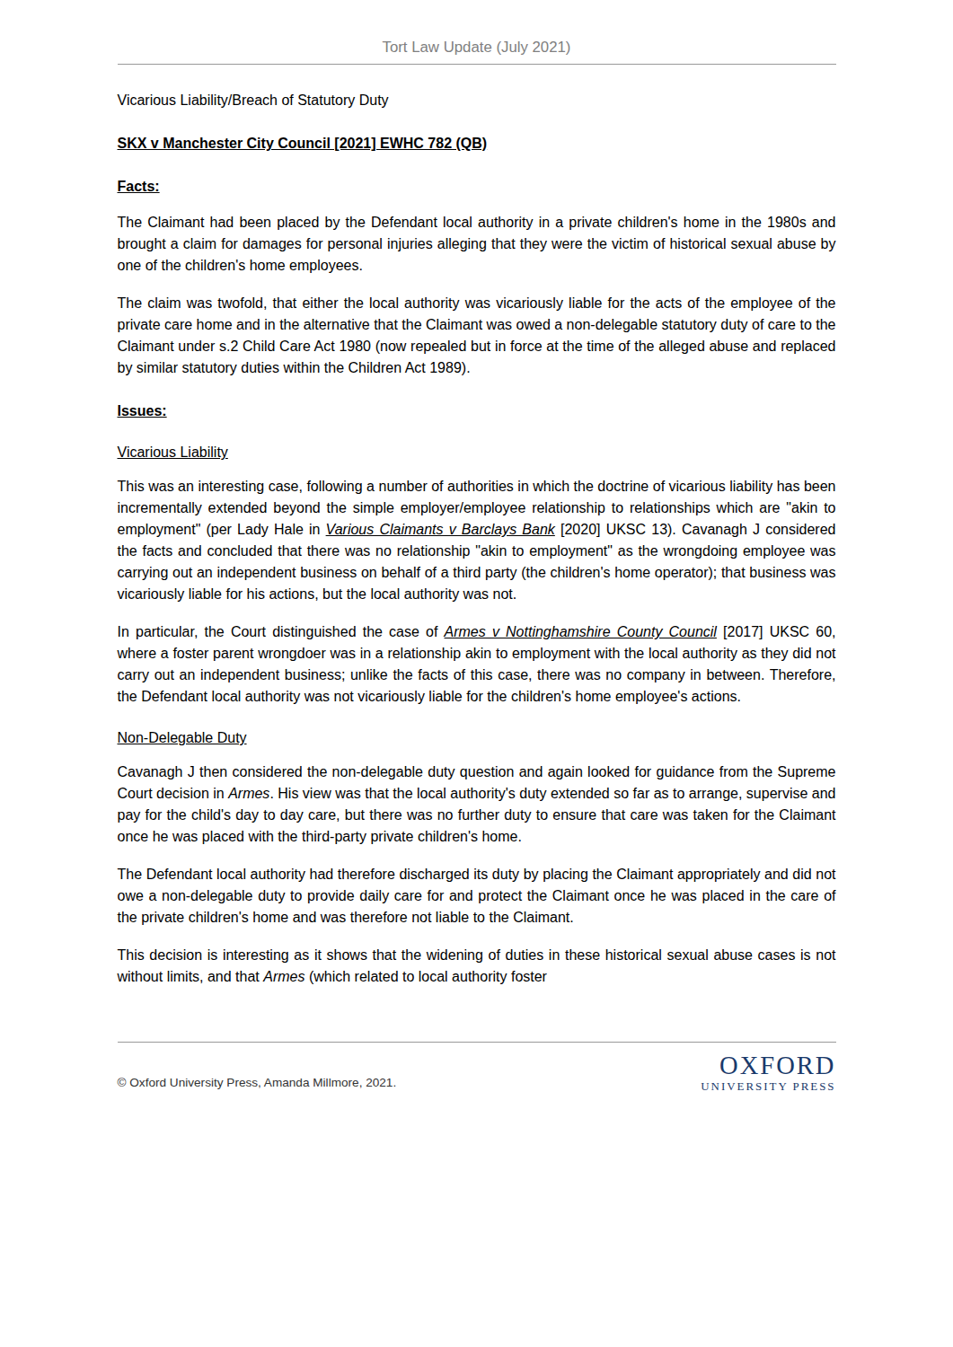Tort Law Update (July 2021)
Vicarious Liability/Breach of Statutory Duty
SKX v Manchester City Council [2021] EWHC 782 (QB)
Facts:
The Claimant had been placed by the Defendant local authority in a private children's home in the 1980s and brought a claim for damages for personal injuries alleging that they were the victim of historical sexual abuse by one of the children's home employees.
The claim was twofold, that either the local authority was vicariously liable for the acts of the employee of the private care home and in the alternative that the Claimant was owed a non-delegable statutory duty of care to the Claimant under s.2 Child Care Act 1980 (now repealed but in force at the time of the alleged abuse and replaced by similar statutory duties within the Children Act 1989).
Issues:
Vicarious Liability
This was an interesting case, following a number of authorities in which the doctrine of vicarious liability has been incrementally extended beyond the simple employer/employee relationship to relationships which are "akin to employment" (per Lady Hale in Various Claimants v Barclays Bank [2020] UKSC 13). Cavanagh J considered the facts and concluded that there was no relationship "akin to employment" as the wrongdoing employee was carrying out an independent business on behalf of a third party (the children's home operator); that business was vicariously liable for his actions, but the local authority was not.
In particular, the Court distinguished the case of Armes v Nottinghamshire County Council [2017] UKSC 60, where a foster parent wrongdoer was in a relationship akin to employment with the local authority as they did not carry out an independent business; unlike the facts of this case, there was no company in between. Therefore, the Defendant local authority was not vicariously liable for the children's home employee's actions.
Non-Delegable Duty
Cavanagh J then considered the non-delegable duty question and again looked for guidance from the Supreme Court decision in Armes. His view was that the local authority's duty extended so far as to arrange, supervise and pay for the child's day to day care, but there was no further duty to ensure that care was taken for the Claimant once he was placed with the third-party private children's home.
The Defendant local authority had therefore discharged its duty by placing the Claimant appropriately and did not owe a non-delegable duty to provide daily care for and protect the Claimant once he was placed in the care of the private children's home and was therefore not liable to the Claimant.
This decision is interesting as it shows that the widening of duties in these historical sexual abuse cases is not without limits, and that Armes (which related to local authority foster
© Oxford University Press, Amanda Millmore, 2021.
OXFORD
UNIVERSITY PRESS